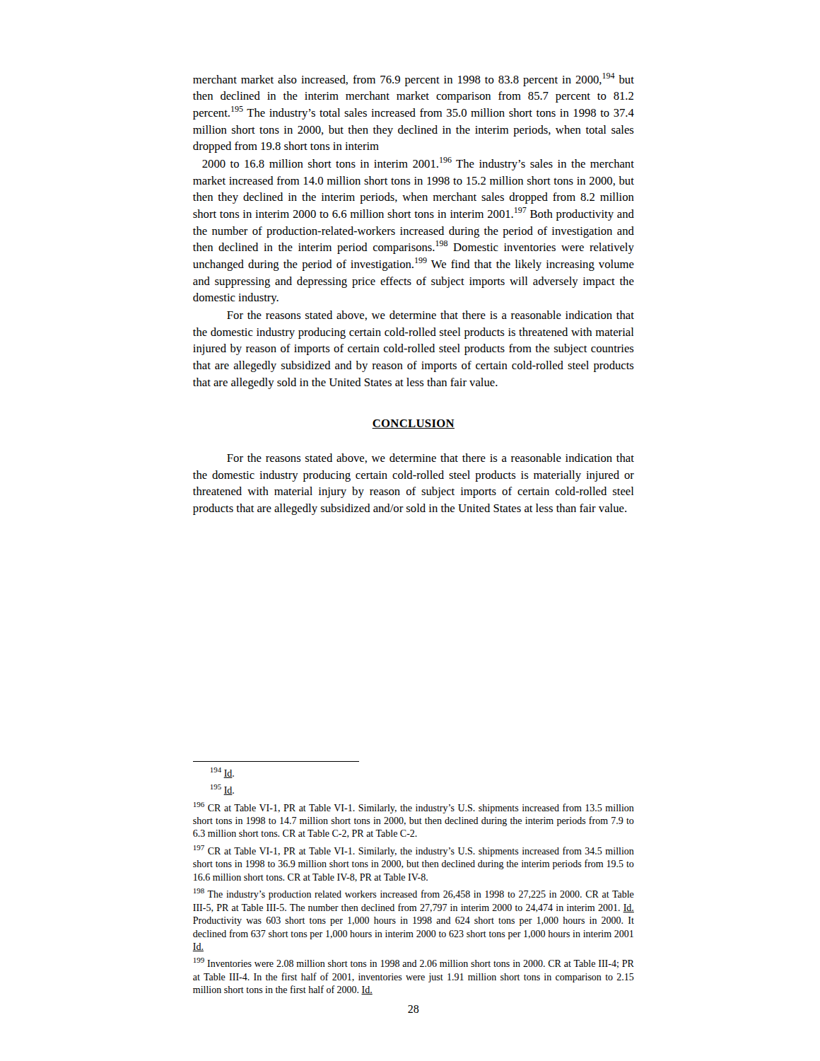merchant market also increased, from 76.9 percent in 1998 to 83.8 percent in 2000,194 but then declined in the interim merchant market comparison from 85.7 percent to 81.2 percent.195 The industry’s total sales increased from 35.0 million short tons in 1998 to 37.4 million short tons in 2000, but then they declined in the interim periods, when total sales dropped from 19.8 short tons in interim
2000 to 16.8 million short tons in interim 2001.196 The industry’s sales in the merchant market increased from 14.0 million short tons in 1998 to 15.2 million short tons in 2000, but then they declined in the interim periods, when merchant sales dropped from 8.2 million short tons in interim 2000 to 6.6 million short tons in interim 2001.197 Both productivity and the number of production-related-workers increased during the period of investigation and then declined in the interim period comparisons.198 Domestic inventories were relatively unchanged during the period of investigation.199 We find that the likely increasing volume and suppressing and depressing price effects of subject imports will adversely impact the domestic industry.
For the reasons stated above, we determine that there is a reasonable indication that the domestic industry producing certain cold-rolled steel products is threatened with material injured by reason of imports of certain cold-rolled steel products from the subject countries that are allegedly subsidized and by reason of imports of certain cold-rolled steel products that are allegedly sold in the United States at less than fair value.
CONCLUSION
For the reasons stated above, we determine that there is a reasonable indication that the domestic industry producing certain cold-rolled steel products is materially injured or threatened with material injury by reason of subject imports of certain cold-rolled steel products that are allegedly subsidized and/or sold in the United States at less than fair value.
194 Id.
195 Id.
196 CR at Table VI-1, PR at Table VI-1. Similarly, the industry’s U.S. shipments increased from 13.5 million short tons in 1998 to 14.7 million short tons in 2000, but then declined during the interim periods from 7.9 to 6.3 million short tons. CR at Table C-2, PR at Table C-2.
197 CR at Table VI-1, PR at Table VI-1. Similarly, the industry’s U.S. shipments increased from 34.5 million short tons in 1998 to 36.9 million short tons in 2000, but then declined during the interim periods from 19.5 to 16.6 million short tons. CR at Table IV-8, PR at Table IV-8.
198 The industry’s production related workers increased from 26,458 in 1998 to 27,225 in 2000. CR at Table III-5, PR at Table III-5. The number then declined from 27,797 in interim 2000 to 24,474 in interim 2001. Id. Productivity was 603 short tons per 1,000 hours in 1998 and 624 short tons per 1,000 hours in 2000. It declined from 637 short tons per 1,000 hours in interim 2000 to 623 short tons per 1,000 hours in interim 2001 Id.
199 Inventories were 2.08 million short tons in 1998 and 2.06 million short tons in 2000. CR at Table III-4; PR at Table III-4. In the first half of 2001, inventories were just 1.91 million short tons in comparison to 2.15 million short tons in the first half of 2000. Id.
28